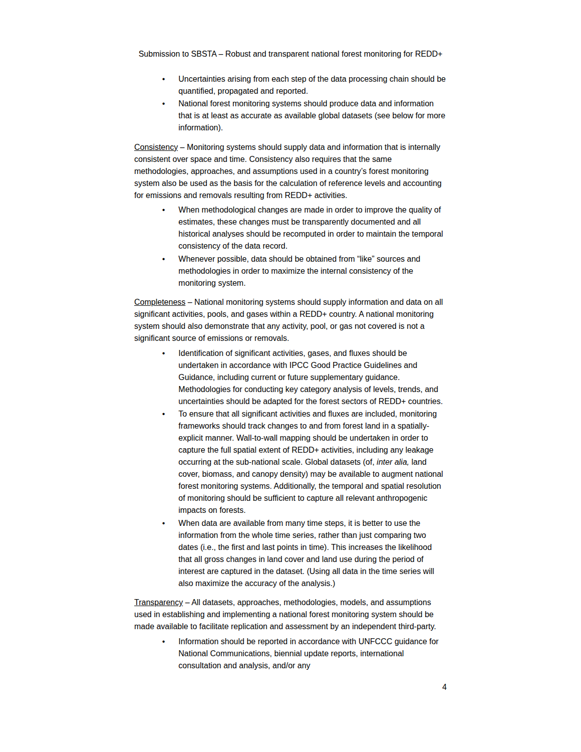Submission to SBSTA – Robust and transparent national forest monitoring for REDD+
Uncertainties arising from each step of the data processing chain should be quantified, propagated and reported.
National forest monitoring systems should produce data and information that is at least as accurate as available global datasets (see below for more information).
Consistency – Monitoring systems should supply data and information that is internally consistent over space and time. Consistency also requires that the same methodologies, approaches, and assumptions used in a country’s forest monitoring system also be used as the basis for the calculation of reference levels and accounting for emissions and removals resulting from REDD+ activities.
When methodological changes are made in order to improve the quality of estimates, these changes must be transparently documented and all historical analyses should be recomputed in order to maintain the temporal consistency of the data record.
Whenever possible, data should be obtained from “like” sources and methodologies in order to maximize the internal consistency of the monitoring system.
Completeness – National monitoring systems should supply information and data on all significant activities, pools, and gases within a REDD+ country. A national monitoring system should also demonstrate that any activity, pool, or gas not covered is not a significant source of emissions or removals.
Identification of significant activities, gases, and fluxes should be undertaken in accordance with IPCC Good Practice Guidelines and Guidance, including current or future supplementary guidance. Methodologies for conducting key category analysis of levels, trends, and uncertainties should be adapted for the forest sectors of REDD+ countries.
To ensure that all significant activities and fluxes are included, monitoring frameworks should track changes to and from forest land in a spatially-explicit manner. Wall-to-wall mapping should be undertaken in order to capture the full spatial extent of REDD+ activities, including any leakage occurring at the sub-national scale. Global datasets (of, inter alia, land cover, biomass, and canopy density) may be available to augment national forest monitoring systems. Additionally, the temporal and spatial resolution of monitoring should be sufficient to capture all relevant anthropogenic impacts on forests.
When data are available from many time steps, it is better to use the information from the whole time series, rather than just comparing two dates (i.e., the first and last points in time). This increases the likelihood that all gross changes in land cover and land use during the period of interest are captured in the dataset. (Using all data in the time series will also maximize the accuracy of the analysis.)
Transparency – All datasets, approaches, methodologies, models, and assumptions used in establishing and implementing a national forest monitoring system should be made available to facilitate replication and assessment by an independent third-party.
Information should be reported in accordance with UNFCCC guidance for National Communications, biennial update reports, international consultation and analysis, and/or any
4